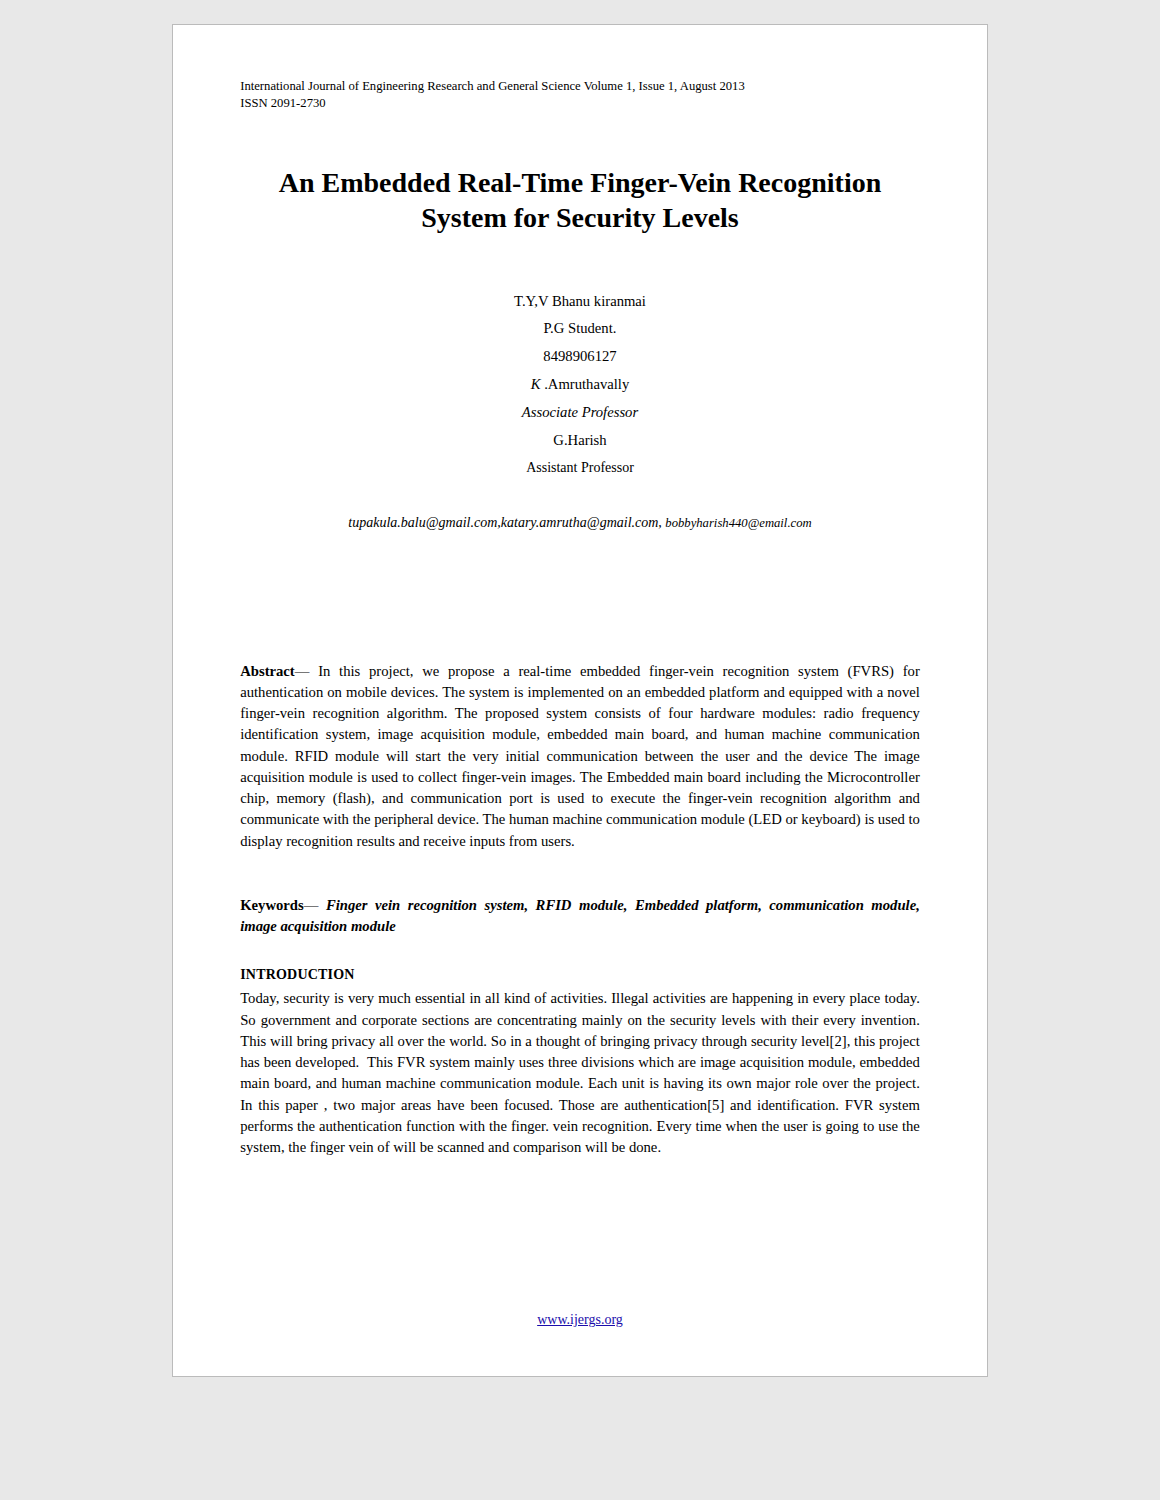International Journal of Engineering Research and General Science Volume 1, Issue 1, August 2013
ISSN 2091-2730
An Embedded Real-Time Finger-Vein Recognition System for Security Levels
T.Y,V Bhanu kiranmai
P.G Student.
8498906127
K .Amruthavally
Associate Professor
G.Harish
Assistant Professor
tupakula.balu@gmail.com,katary.amrutha@gmail.com, bobbyharish440@email.com
Abstract— In this project, we propose a real-time embedded finger-vein recognition system (FVRS) for authentication on mobile devices. The system is implemented on an embedded platform and equipped with a novel finger-vein recognition algorithm. The proposed system consists of four hardware modules: radio frequency identification system, image acquisition module, embedded main board, and human machine communication module. RFID module will start the very initial communication between the user and the device The image acquisition module is used to collect finger-vein images. The Embedded main board including the Microcontroller chip, memory (flash), and communication port is used to execute the finger-vein recognition algorithm and communicate with the peripheral device. The human machine communication module (LED or keyboard) is used to display recognition results and receive inputs from users.
Keywords— Finger vein recognition system, RFID module, Embedded platform, communication module, image acquisition module
INTRODUCTION
Today, security is very much essential in all kind of activities. Illegal activities are happening in every place today. So government and corporate sections are concentrating mainly on the security levels with their every invention. This will bring privacy all over the world. So in a thought of bringing privacy through security level[2], this project has been developed. This FVR system mainly uses three divisions which are image acquisition module, embedded main board, and human machine communication module. Each unit is having its own major role over the project. In this paper , two major areas have been focused. Those are authentication[5] and identification. FVR system performs the authentication function with the finger. vein recognition. Every time when the user is going to use the system, the finger vein of will be scanned and comparison will be done.
www.ijergs.org